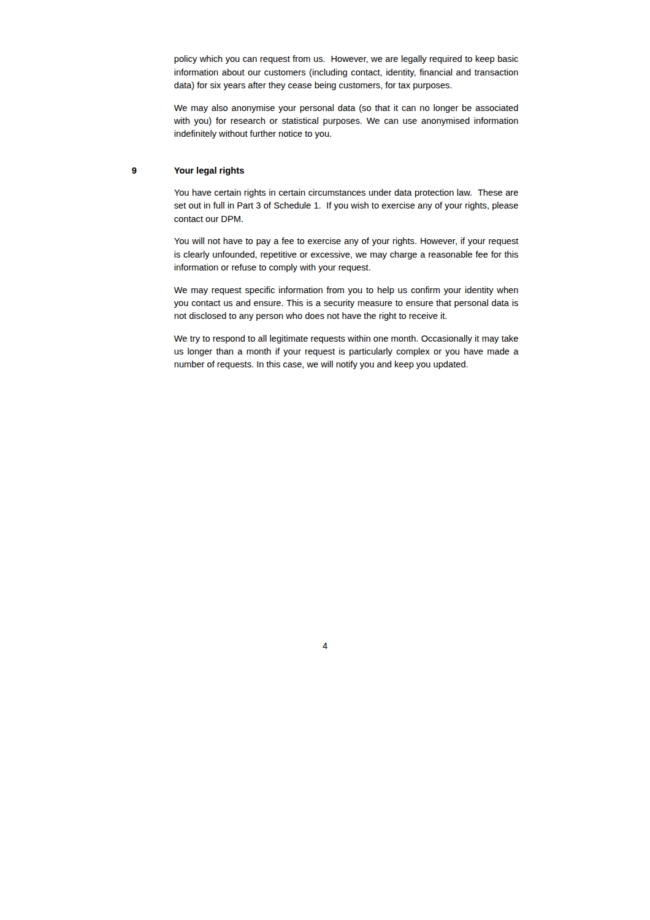policy which you can request from us. However, we are legally required to keep basic information about our customers (including contact, identity, financial and transaction data) for six years after they cease being customers, for tax purposes.
We may also anonymise your personal data (so that it can no longer be associated with you) for research or statistical purposes. We can use anonymised information indefinitely without further notice to you.
9 Your legal rights
You have certain rights in certain circumstances under data protection law. These are set out in full in Part 3 of Schedule 1. If you wish to exercise any of your rights, please contact our DPM.
You will not have to pay a fee to exercise any of your rights. However, if your request is clearly unfounded, repetitive or excessive, we may charge a reasonable fee for this information or refuse to comply with your request.
We may request specific information from you to help us confirm your identity when you contact us and ensure. This is a security measure to ensure that personal data is not disclosed to any person who does not have the right to receive it.
We try to respond to all legitimate requests within one month. Occasionally it may take us longer than a month if your request is particularly complex or you have made a number of requests. In this case, we will notify you and keep you updated.
4